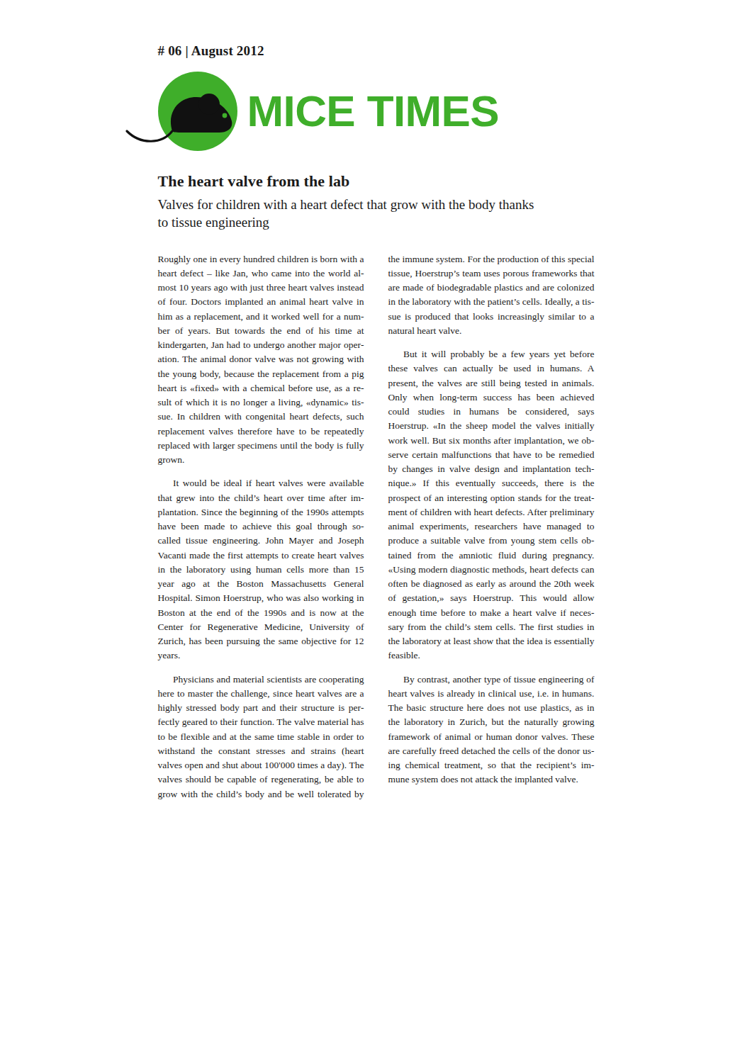# 06 | August 2012
MICE TIMES
The heart valve from the lab
Valves for children with a heart defect that grow with the body thanks
to tissue engineering
Roughly one in every hundred children is born with a heart defect – like Jan, who came into the world almost 10 years ago with just three heart valves instead of four. Doctors implanted an animal heart valve in him as a replacement, and it worked well for a number of years. But towards the end of his time at kindergarten, Jan had to undergo another major operation. The animal donor valve was not growing with the young body, because the replacement from a pig heart is «fixed» with a chemical before use, as a result of which it is no longer a living, «dynamic» tissue. In children with congenital heart defects, such replacement valves therefore have to be repeatedly replaced with larger specimens until the body is fully grown.
It would be ideal if heart valves were available that grew into the child’s heart over time after implantation. Since the beginning of the 1990s attempts have been made to achieve this goal through so-called tissue engineering. John Mayer and Joseph Vacanti made the first attempts to create heart valves in the laboratory using human cells more than 15 year ago at the Boston Massachusetts General Hospital. Simon Hoerstrup, who was also working in Boston at the end of the 1990s and is now at the Center for Regenerative Medicine, University of Zurich, has been pursuing the same objective for 12 years.
Physicians and material scientists are cooperating here to master the challenge, since heart valves are a highly stressed body part and their structure is perfectly geared to their function. The valve material has to be flexible and at the same time stable in order to withstand the constant stresses and strains (heart valves open and shut about 100'000 times a day). The valves should be capable of regenerating, be able to grow with the child’s body and be well tolerated by the immune system. For the production of this special tissue, Hoerstrup’s team uses porous frameworks that are made of biodegradable plastics and are colonized in the laboratory with the patient’s cells. Ideally, a tissue is produced that looks increasingly similar to a natural heart valve.
But it will probably be a few years yet before these valves can actually be used in humans. A present, the valves are still being tested in animals. Only when long-term success has been achieved could studies in humans be considered, says Hoerstrup. «In the sheep model the valves initially work well. But six months after implantation, we observe certain malfunctions that have to be remedied by changes in valve design and implantation technique.» If this eventually succeeds, there is the prospect of an interesting option stands for the treatment of children with heart defects. After preliminary animal experiments, researchers have managed to produce a suitable valve from young stem cells obtained from the amniotic fluid during pregnancy. «Using modern diagnostic methods, heart defects can often be diagnosed as early as around the 20th week of gestation,» says Hoerstrup. This would allow enough time before to make a heart valve if necessary from the child’s stem cells. The first studies in the laboratory at least show that the idea is essentially feasible.
By contrast, another type of tissue engineering of heart valves is already in clinical use, i.e. in humans. The basic structure here does not use plastics, as in the laboratory in Zurich, but the naturally growing framework of animal or human donor valves. These are carefully freed detached the cells of the donor using chemical treatment, so that the recipient’s immune system does not attack the implanted valve.